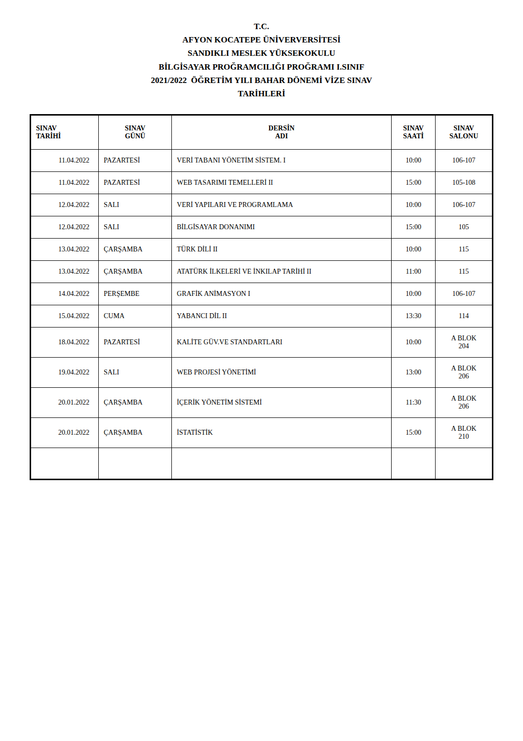T.C.
AFYON KOCATEPE ÜNİVERVERSİTESİ
SANDIKLI MESLEK YÜKSEKOKULU
BİLGİSAYAR PROĞRAMCILIĞI PROĞRAMI I.SINIF
2021/2022 ÖĞRETİM YILI BAHAR DÖNEMİ VİZE SINAV
TARİHLERİ
| SINAV TARİHİ | SINAV GÜNÜ | DERSİN ADI | SINAV SAATİ | SINAV SALONU |
| --- | --- | --- | --- | --- |
| 11.04.2022 | PAZARTESİ | VERİ TABANI YÖNETİM SİSTEM. I | 10:00 | 106-107 |
| 11.04.2022 | PAZARTESİ | WEB TASARIMI TEMELLERİ II | 15:00 | 105-108 |
| 12.04.2022 | SALI | VERİ YAPILARI VE PROGRAMLAMA | 10:00 | 106-107 |
| 12.04.2022 | SALI | BİLGİSAYAR DONANIMI | 15:00 | 105 |
| 13.04.2022 | ÇARŞAMBA | TÜRK DİLİ II | 10:00 | 115 |
| 13.04.2022 | ÇARŞAMBA | ATATÜRK İLKELERİ VE İNKILAP TARİHİ II | 11:00 | 115 |
| 14.04.2022 | PERŞEMBE | GRAFİK ANİMASYON I | 10:00 | 106-107 |
| 15.04.2022 | CUMA | YABANCI DİL II | 13:30 | 114 |
| 18.04.2022 | PAZARTESİ | KALİTE GÜV.VE STANDARTLARI | 10:00 | A BLOK 204 |
| 19.04.2022 | SALI | WEB PROJESİ YÖNETİMİ | 13:00 | A BLOK 206 |
| 20.01.2022 | ÇARŞAMBA | İÇERİK YÖNETİM SİSTEMİ | 11:30 | A BLOK 206 |
| 20.01.2022 | ÇARŞAMBA | İSTATİSTİK | 15:00 | A BLOK 210 |